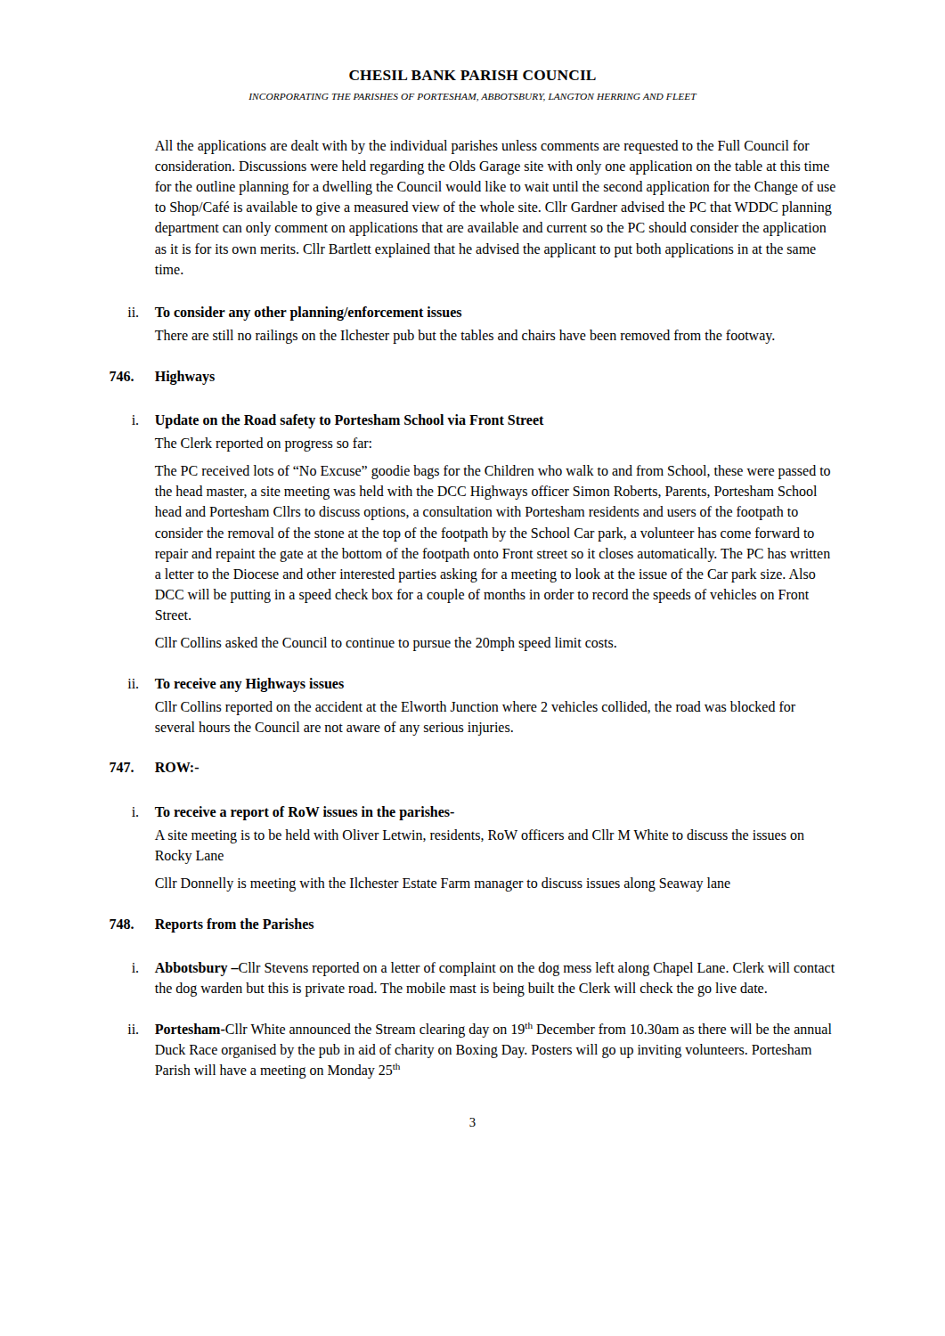CHESIL BANK PARISH COUNCIL
INCORPORATING THE PARISHES OF PORTESHAM, ABBOTSBURY, LANGTON HERRING AND FLEET
All the applications are dealt with by the individual parishes unless comments are requested to the Full Council for consideration. Discussions were held regarding the Olds Garage site with only one application on the table at this time for the outline planning for a dwelling the Council would like to wait until the second application for the Change of use to Shop/Café is available to give a measured view of the whole site. Cllr Gardner advised the PC that WDDC planning department can only comment on applications that are available and current so the PC should consider the application as it is for its own merits. Cllr Bartlett explained that he advised the applicant to put both applications in at the same time.
ii.
To consider any other planning/enforcement issues
There are still no railings on the Ilchester pub but the tables and chairs have been removed from the footway.
746.
Highways
i.
Update on the Road safety to Portesham School via Front Street
The Clerk reported on progress so far:
The PC received lots of “No Excuse” goodie bags for the Children who walk to and from School, these were passed to the head master, a site meeting was held with the DCC Highways officer Simon Roberts, Parents, Portesham School head and Portesham Cllrs to discuss options, a consultation with Portesham residents and users of the footpath to consider the removal of the stone at the top of the footpath by the School Car park, a volunteer has come forward to repair and repaint the gate at the bottom of the footpath onto Front street so it closes automatically. The PC has written a letter to the Diocese and other interested parties asking for a meeting to look at the issue of the Car park size. Also DCC will be putting in a speed check box for a couple of months in order to record the speeds of vehicles on Front Street.
Cllr Collins asked the Council to continue to pursue the 20mph speed limit costs.
ii.
To receive any Highways issues
Cllr Collins reported on the accident at the Elworth Junction where 2 vehicles collided, the road was blocked for several hours the Council are not aware of any serious injuries.
747.
ROW:-
i.
To receive a report of RoW issues in the parishes-
A site meeting is to be held with Oliver Letwin, residents, RoW officers and Cllr M White to discuss the issues on Rocky Lane
Cllr Donnelly is meeting with the Ilchester Estate Farm manager to discuss issues along Seaway lane
748.
Reports from the Parishes
i.
Abbotsbury –Cllr Stevens reported on a letter of complaint on the dog mess left along Chapel Lane. Clerk will contact the dog warden but this is private road. The mobile mast is being built the Clerk will check the go live date.
ii.
Portesham-Cllr White announced the Stream clearing day on 19th December from 10.30am as there will be the annual Duck Race organised by the pub in aid of charity on Boxing Day. Posters will go up inviting volunteers. Portesham Parish will have a meeting on Monday 25th
3